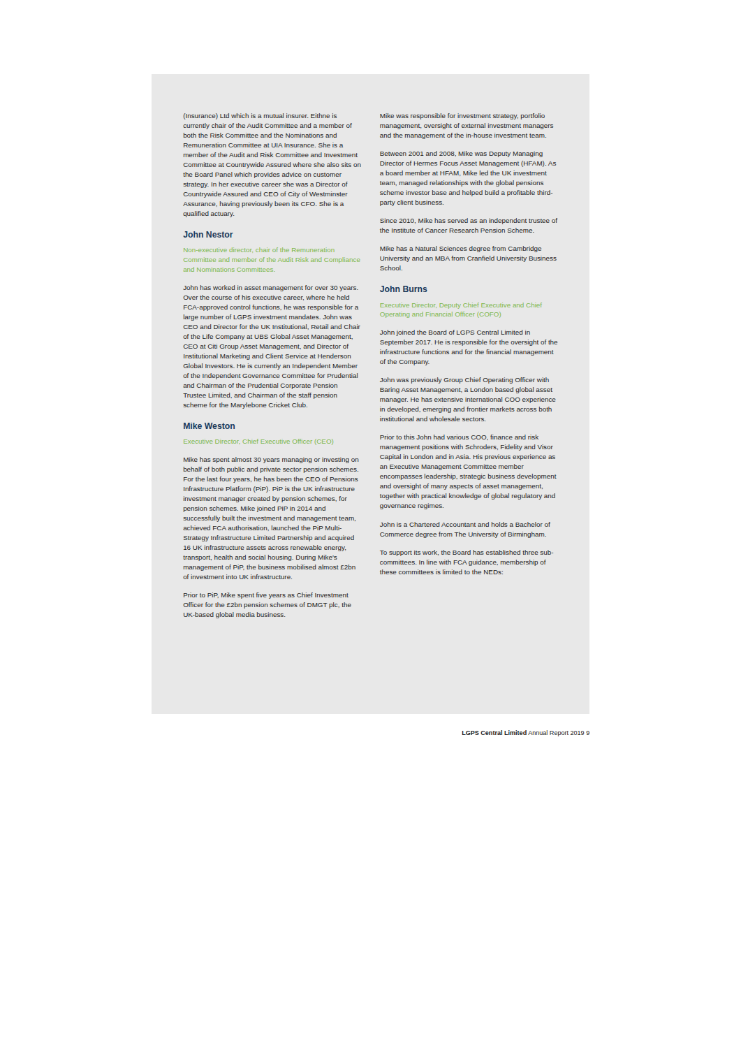(Insurance) Ltd which is a mutual insurer. Eithne is currently chair of the Audit Committee and a member of both the Risk Committee and the Nominations and Remuneration Committee at UIA Insurance. She is a member of the Audit and Risk Committee and Investment Committee at Countrywide Assured where she also sits on the Board Panel which provides advice on customer strategy. In her executive career she was a Director of Countrywide Assured and CEO of City of Westminster Assurance, having previously been its CFO. She is a qualified actuary.
John Nestor
Non-executive director, chair of the Remuneration Committee and member of the Audit Risk and Compliance and Nominations Committees.
John has worked in asset management for over 30 years. Over the course of his executive career, where he held FCA-approved control functions, he was responsible for a large number of LGPS investment mandates. John was CEO and Director for the UK Institutional, Retail and Chair of the Life Company at UBS Global Asset Management, CEO at Citi Group Asset Management, and Director of Institutional Marketing and Client Service at Henderson Global Investors. He is currently an Independent Member of the Independent Governance Committee for Prudential and Chairman of the Prudential Corporate Pension Trustee Limited, and Chairman of the staff pension scheme for the Marylebone Cricket Club.
Mike Weston
Executive Director, Chief Executive Officer (CEO)
Mike has spent almost 30 years managing or investing on behalf of both public and private sector pension schemes. For the last four years, he has been the CEO of Pensions Infrastructure Platform (PiP). PiP is the UK infrastructure investment manager created by pension schemes, for pension schemes. Mike joined PiP in 2014 and successfully built the investment and management team, achieved FCA authorisation, launched the PiP Multi-Strategy Infrastructure Limited Partnership and acquired 16 UK infrastructure assets across renewable energy, transport, health and social housing. During Mike's management of PiP, the business mobilised almost £2bn of investment into UK infrastructure.
Prior to PiP, Mike spent five years as Chief Investment Officer for the £2bn pension schemes of DMGT plc, the UK-based global media business.
Mike was responsible for investment strategy, portfolio management, oversight of external investment managers and the management of the in-house investment team.
Between 2001 and 2008, Mike was Deputy Managing Director of Hermes Focus Asset Management (HFAM). As a board member at HFAM, Mike led the UK investment team, managed relationships with the global pensions scheme investor base and helped build a profitable third-party client business.
Since 2010, Mike has served as an independent trustee of the Institute of Cancer Research Pension Scheme.
Mike has a Natural Sciences degree from Cambridge University and an MBA from Cranfield University Business School.
John Burns
Executive Director, Deputy Chief Executive and Chief Operating and Financial Officer (COFO)
John joined the Board of LGPS Central Limited in September 2017. He is responsible for the oversight of the infrastructure functions and for the financial management of the Company.
John was previously Group Chief Operating Officer with Baring Asset Management, a London based global asset manager. He has extensive international COO experience in developed, emerging and frontier markets across both institutional and wholesale sectors.
Prior to this John had various COO, finance and risk management positions with Schroders, Fidelity and Visor Capital in London and in Asia. His previous experience as an Executive Management Committee member encompasses leadership, strategic business development and oversight of many aspects of asset management, together with practical knowledge of global regulatory and governance regimes.
John is a Chartered Accountant and holds a Bachelor of Commerce degree from The University of Birmingham.
To support its work, the Board has established three sub-committees. In line with FCA guidance, membership of these committees is limited to the NEDs:
LGPS Central Limited Annual Report 2019 9